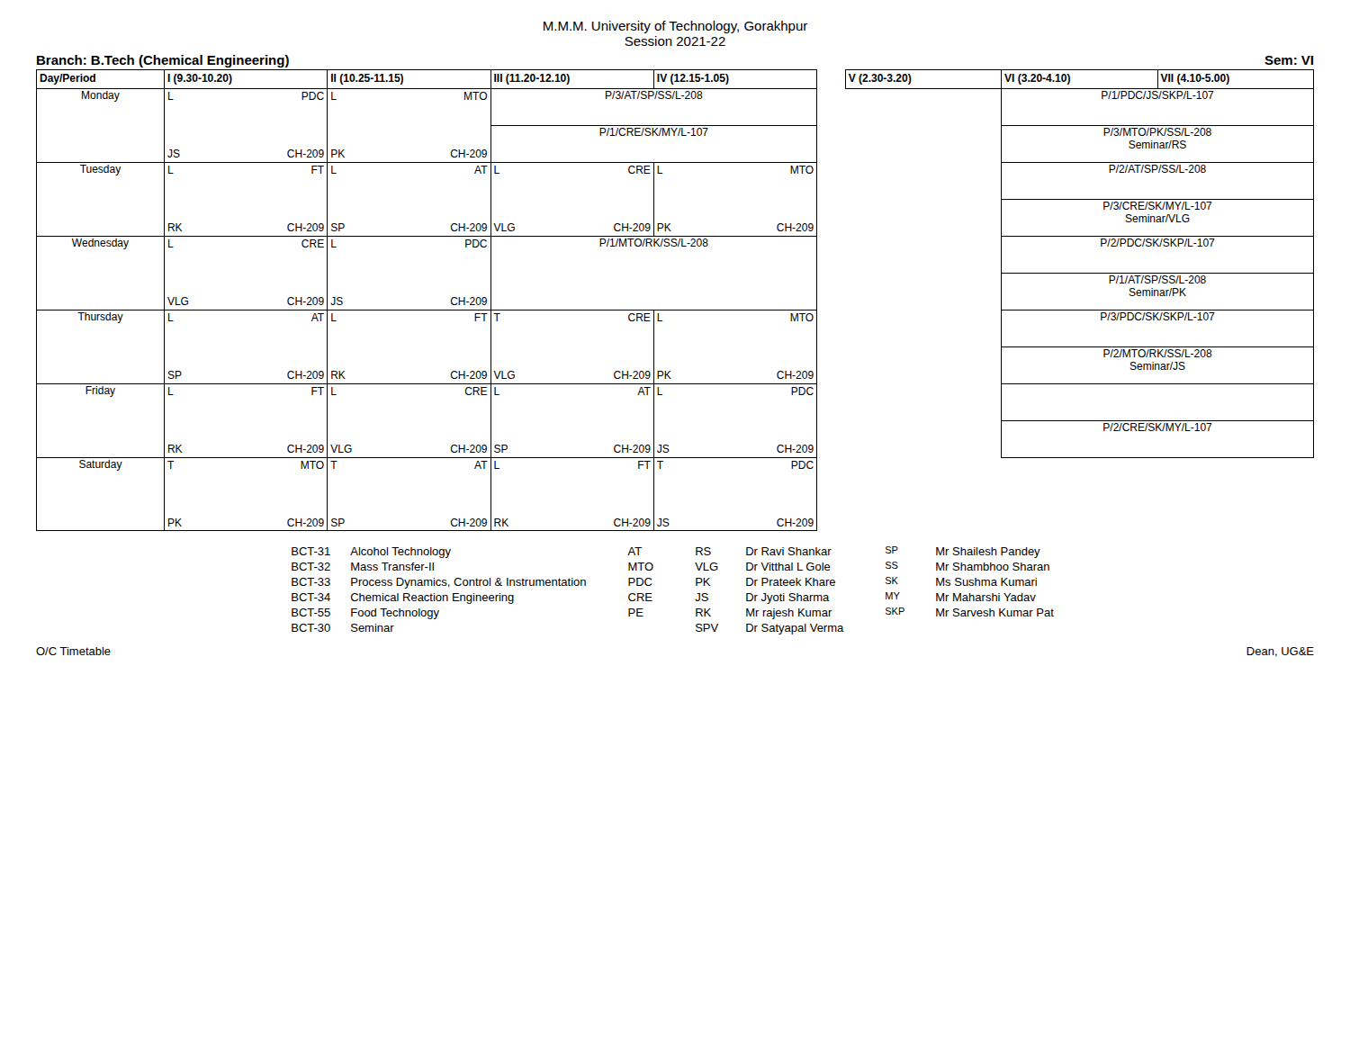M.M.M. University of Technology, Gorakhpur
Session 2021-22
Branch: B.Tech (Chemical Engineering)
Sem: VI
| Day/Period | I (9.30-10.20) | II (10.25-11.15) | III (11.20-12.10) | IV (12.15-1.05) | | V (2.30-3.20) | VI (3.20-4.10) | VII (4.10-5.00) |
| --- | --- | --- | --- | --- | --- | --- | --- | --- |
| Monday | L PDC JS CH-209 | L MTO PK CH-209 | P/3/AT/SP/SS/L-208 | | | P/1/PDC/JS/SKP/L-107 |
| P/1/CRE/SK/MY/L-107 | | P/3/MTO/PK/SS/L-208 Seminar/RS |
| Tuesday | L FT RK CH-209 | L AT SP CH-209 | L CRE VLG CH-209 | L MTO PK CH-209 | | | P/2/AT/SP/SS/L-208 |
| | P/3/CRE/SK/MY/L-107 Seminar/VLG |
| Wednesday | L CRE VLG CH-209 | L PDC JS CH-209 | P/1/MTO/RK/SS/L-208 | | | P/2/PDC/SK/SKP/L-107 |
| | P/1/AT/SP/SS/L-208 Seminar/PK |
| Thursday | L AT SP CH-209 | L FT RK CH-209 | T CRE VLG CH-209 | L MTO PK CH-209 | | | P/3/PDC/SK/SKP/L-107 |
| | P/2/MTO/RK/SS/L-208 Seminar/JS |
| Friday | L FT RK CH-209 | L CRE VLG CH-209 | L AT SP CH-209 | L PDC JS CH-209 | | | |
| | P/2/CRE/SK/MY/L-107 |
| Saturday | T MTO PK CH-209 | T AT SP CH-209 | L FT RK CH-209 | T PDC JS CH-209 | | | | |
| BCT-31 | Alcohol Technology |
| BCT-32 | Mass Transfer-II |
| BCT-33 | Process Dynamics, Control & Instrumentation |
| BCT-34 | Chemical Reaction Engineering |
| BCT-55 | Food Technology |
| BCT-30 | Seminar |
| AT |
| MTO |
| PDC |
| CRE |
| PE |
| RS | Dr Ravi Shankar |
| VLG | Dr Vitthal L Gole |
| PK | Dr Prateek Khare |
| JS | Dr Jyoti Sharma |
| RK | Mr rajesh Kumar |
| SPV | Dr Satyapal Verma |
| SP | Mr Shailesh Pandey |
| SS | Mr Shambhoo Sharan |
| SK | Ms Sushma Kumari |
| MY | Mr Maharshi Yadav |
| SKP | Mr Sarvesh Kumar Pat |
O/C Timetable
Dean, UG&E